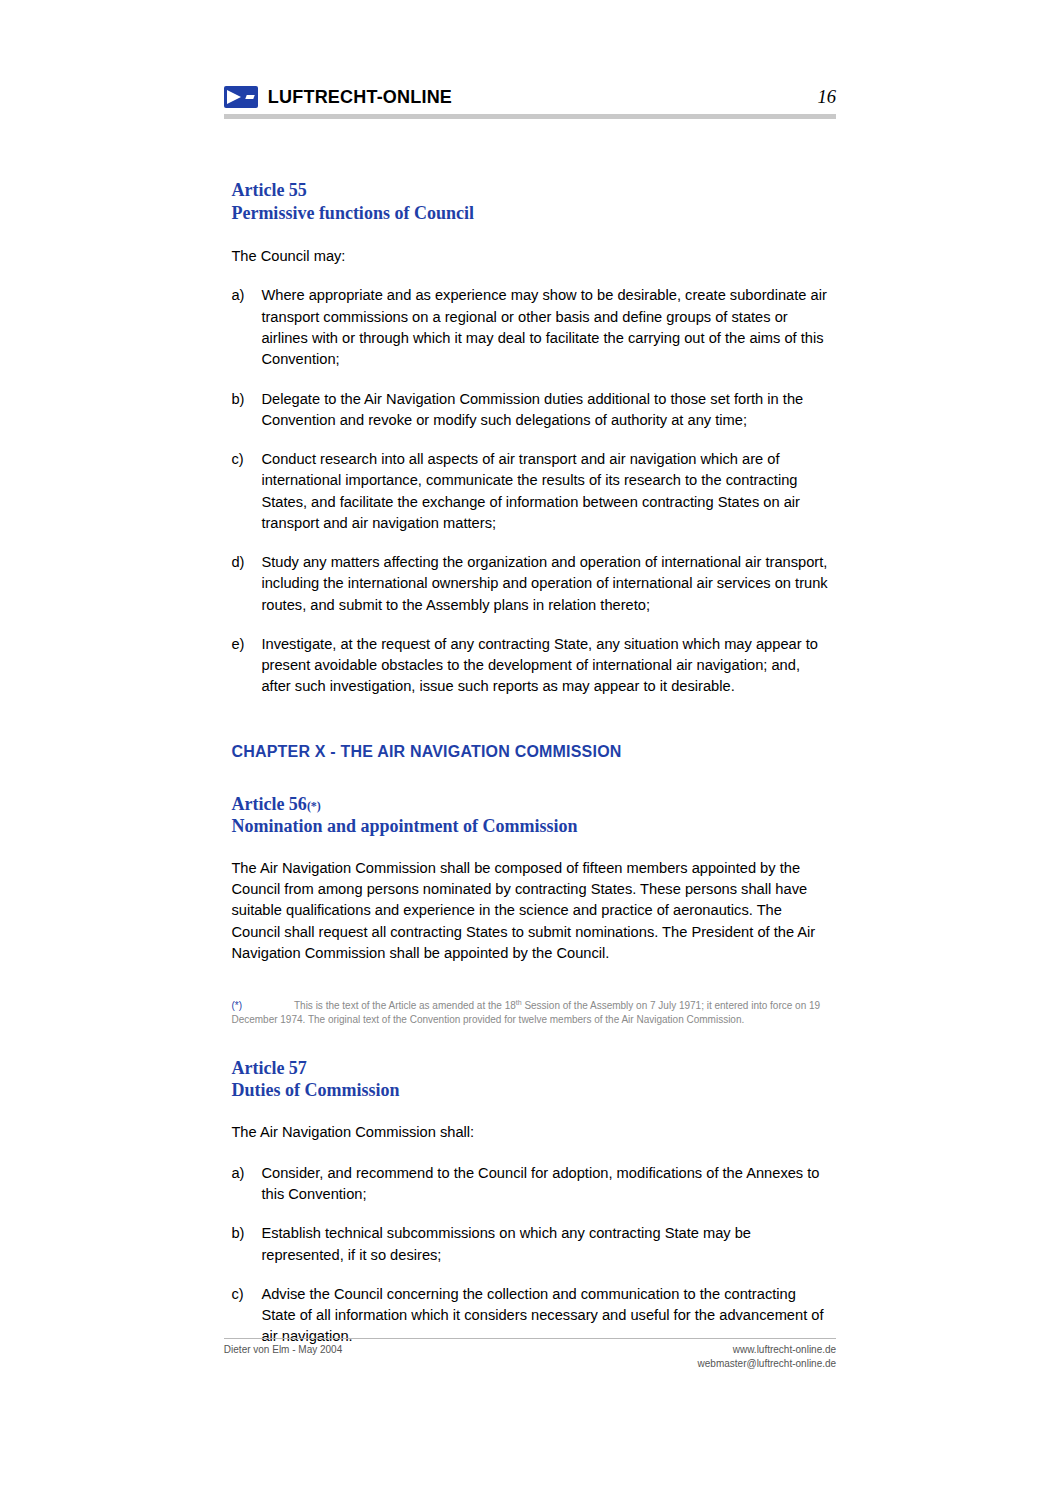LUFTRECHT-ONLINE
16
Article 55
Permissive functions of Council
The Council may:
a) Where appropriate and as experience may show to be desirable, create subordinate air transport commissions on a regional or other basis and define groups of states or airlines with or through which it may deal to facilitate the carrying out of the aims of this Convention;
b) Delegate to the Air Navigation Commission duties additional to those set forth in the Convention and revoke or modify such delegations of authority at any time;
c) Conduct research into all aspects of air transport and air navigation which are of international importance, communicate the results of its research to the contracting States, and facilitate the exchange of information between contracting States on air transport and air navigation matters;
d) Study any matters affecting the organization and operation of international air transport, including the international ownership and operation of international air services on trunk routes, and submit to the Assembly plans in relation thereto;
e) Investigate, at the request of any contracting State, any situation which may appear to present avoidable obstacles to the development of international air navigation; and, after such investigation, issue such reports as may appear to it desirable.
CHAPTER X - THE AIR NAVIGATION COMMISSION
Article 56(*)
Nomination and appointment of Commission
The Air Navigation Commission shall be composed of fifteen members appointed by the Council from among persons nominated by contracting States. These persons shall have suitable qualifications and experience in the science and practice of aeronautics. The Council shall request all contracting States to submit nominations. The President of the Air Navigation Commission shall be appointed by the Council.
(*) This is the text of the Article as amended at the 18th Session of the Assembly on 7 July 1971; it entered into force on 19 December 1974. The original text of the Convention provided for twelve members of the Air Navigation Commission.
Article 57
Duties of Commission
The Air Navigation Commission shall:
a) Consider, and recommend to the Council for adoption, modifications of the Annexes to this Convention;
b) Establish technical subcommissions on which any contracting State may be represented, if it so desires;
c) Advise the Council concerning the collection and communication to the contracting State of all information which it considers necessary and useful for the advancement of air navigation.
Dieter von Elm - May 2004
www.luftrecht-online.de
webmaster@luftrecht-online.de